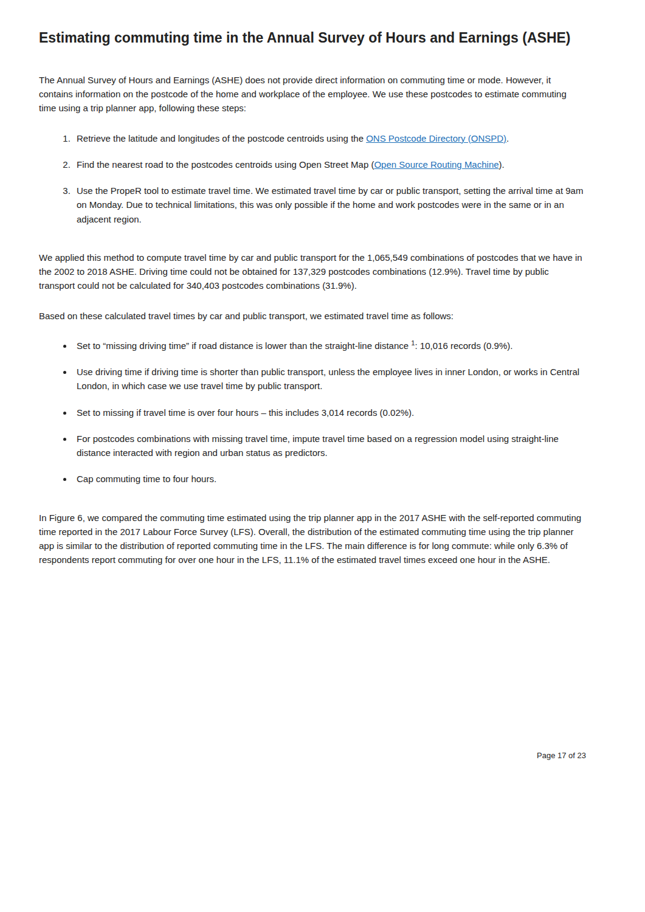Estimating commuting time in the Annual Survey of Hours and Earnings (ASHE)
The Annual Survey of Hours and Earnings (ASHE) does not provide direct information on commuting time or mode. However, it contains information on the postcode of the home and workplace of the employee. We use these postcodes to estimate commuting time using a trip planner app, following these steps:
Retrieve the latitude and longitudes of the postcode centroids using the ONS Postcode Directory (ONSPD).
Find the nearest road to the postcodes centroids using Open Street Map (Open Source Routing Machine).
Use the PropeR tool to estimate travel time. We estimated travel time by car or public transport, setting the arrival time at 9am on Monday. Due to technical limitations, this was only possible if the home and work postcodes were in the same or in an adjacent region.
We applied this method to compute travel time by car and public transport for the 1,065,549 combinations of postcodes that we have in the 2002 to 2018 ASHE. Driving time could not be obtained for 137,329 postcodes combinations (12.9%). Travel time by public transport could not be calculated for 340,403 postcodes combinations (31.9%).
Based on these calculated travel times by car and public transport, we estimated travel time as follows:
Set to “missing driving time” if road distance is lower than the straight-line distance 1: 10,016 records (0.9%).
Use driving time if driving time is shorter than public transport, unless the employee lives in inner London, or works in Central London, in which case we use travel time by public transport.
Set to missing if travel time is over four hours – this includes 3,014 records (0.02%).
For postcodes combinations with missing travel time, impute travel time based on a regression model using straight-line distance interacted with region and urban status as predictors.
Cap commuting time to four hours.
In Figure 6, we compared the commuting time estimated using the trip planner app in the 2017 ASHE with the self-reported commuting time reported in the 2017 Labour Force Survey (LFS). Overall, the distribution of the estimated commuting time using the trip planner app is similar to the distribution of reported commuting time in the LFS. The main difference is for long commute: while only 6.3% of respondents report commuting for over one hour in the LFS, 11.1% of the estimated travel times exceed one hour in the ASHE.
Page 17 of 23